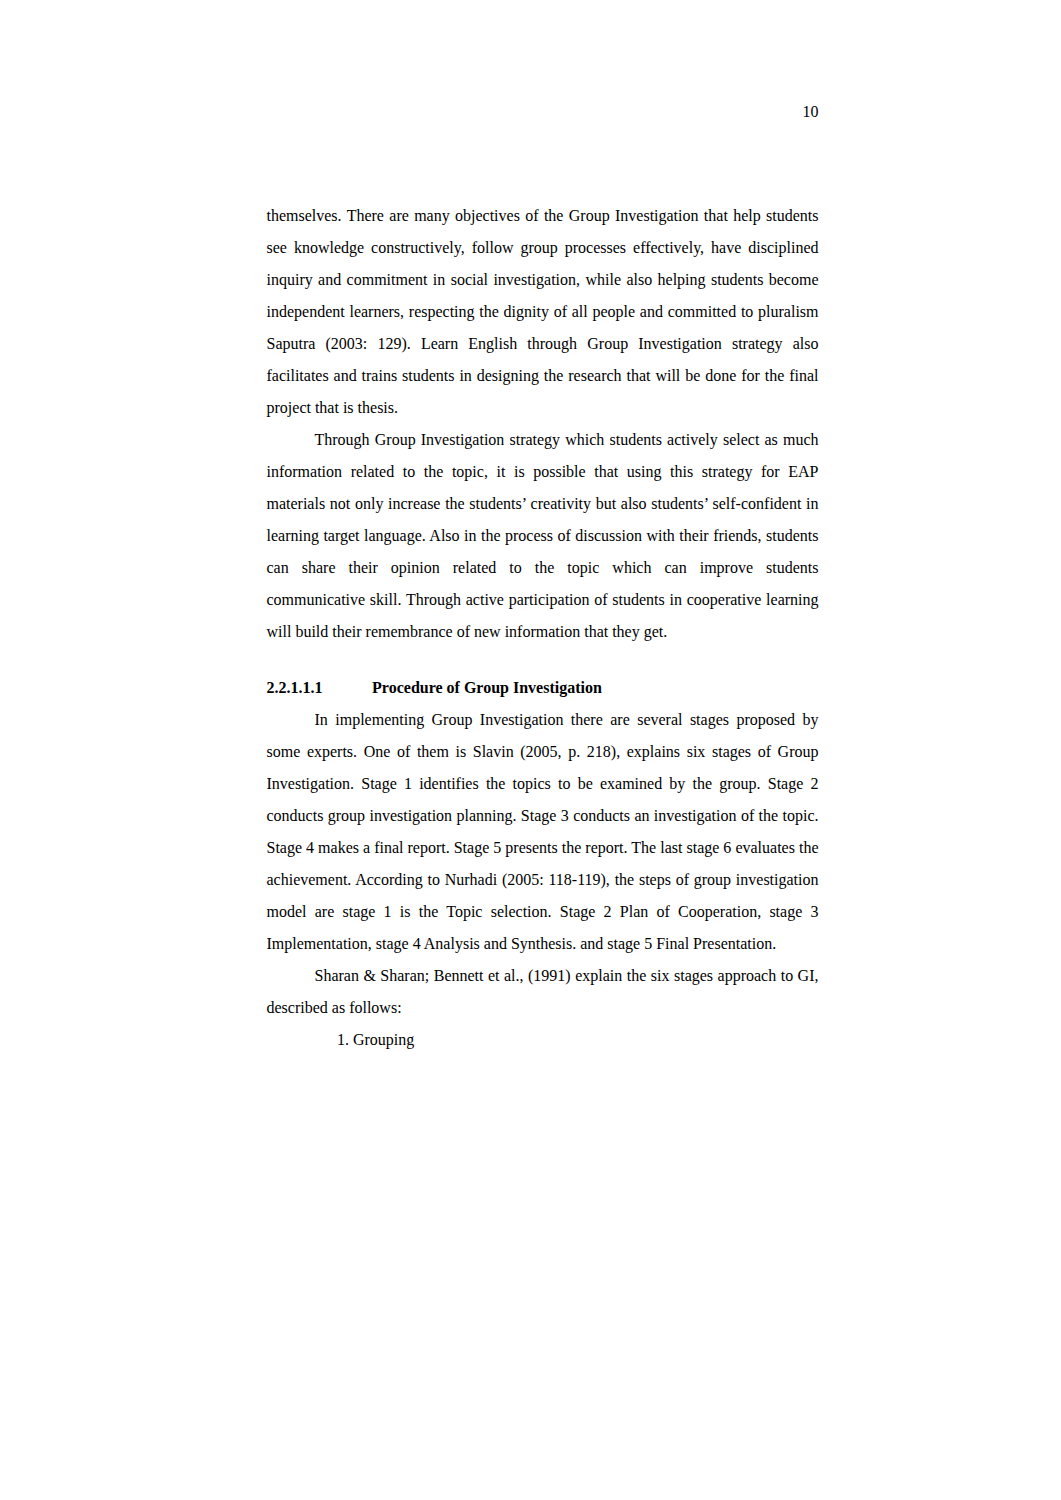10
themselves. There are many objectives of the Group Investigation that help students see knowledge constructively, follow group processes effectively, have disciplined inquiry and commitment in social investigation, while also helping students become independent learners, respecting the dignity of all people and committed to pluralism Saputra (2003: 129). Learn English through Group Investigation strategy also facilitates and trains students in designing the research that will be done for the final project that is thesis.
Through Group Investigation strategy which students actively select as much information related to the topic, it is possible that using this strategy for EAP materials not only increase the students’ creativity but also students’ self-confident in learning target language. Also in the process of discussion with their friends, students can share their opinion related to the topic which can improve students communicative skill. Through active participation of students in cooperative learning will build their remembrance of new information that they get.
2.2.1.1.1 Procedure of Group Investigation
In implementing Group Investigation there are several stages proposed by some experts. One of them is Slavin (2005, p. 218), explains six stages of Group Investigation. Stage 1 identifies the topics to be examined by the group. Stage 2 conducts group investigation planning. Stage 3 conducts an investigation of the topic. Stage 4 makes a final report. Stage 5 presents the report. The last stage 6 evaluates the achievement. According to Nurhadi (2005: 118-119), the steps of group investigation model are stage 1 is the Topic selection. Stage 2 Plan of Cooperation, stage 3 Implementation, stage 4 Analysis and Synthesis. and stage 5 Final Presentation.
Sharan & Sharan; Bennett et al., (1991) explain the six stages approach to GI, described as follows:
Grouping